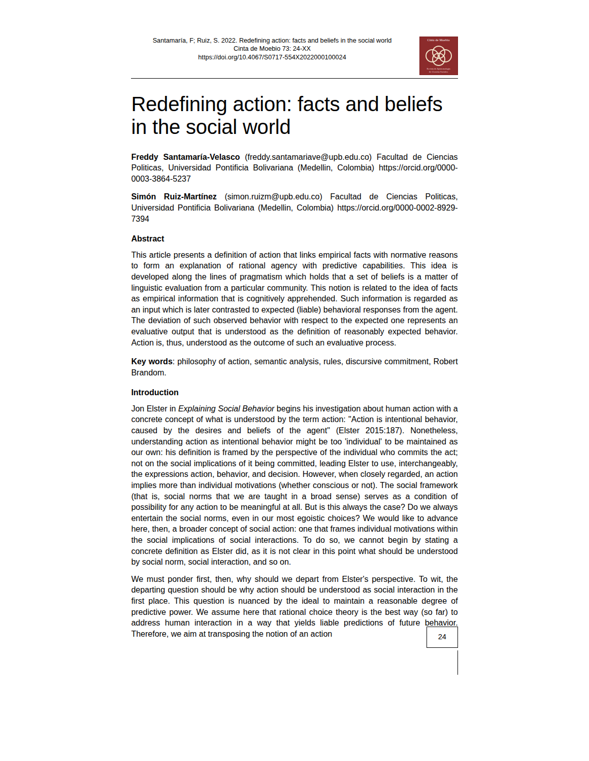Santamaría, F; Ruiz, S. 2022. Redefining action: facts and beliefs in the social world
Cinta de Moebio 73: 24-XX
https://doi.org/10.4067/S0717-554X2022000100024
Cinta de Moebio
Revista de Epistemología
de Ciencias Sociales
Redefining action: facts and beliefs in the social world
Freddy Santamaría-Velasco (freddy.santamariave@upb.edu.co) Facultad de Ciencias Politicas, Universidad Pontificia Bolivariana (Medellin, Colombia) https://orcid.org/0000-0003-3864-5237
Simón Ruiz-Martínez (simon.ruizm@upb.edu.co) Facultad de Ciencias Politicas, Universidad Pontificia Bolivariana (Medellin, Colombia) https://orcid.org/0000-0002-8929-7394
Abstract
This article presents a definition of action that links empirical facts with normative reasons to form an explanation of rational agency with predictive capabilities. This idea is developed along the lines of pragmatism which holds that a set of beliefs is a matter of linguistic evaluation from a particular community. This notion is related to the idea of facts as empirical information that is cognitively apprehended. Such information is regarded as an input which is later contrasted to expected (liable) behavioral responses from the agent. The deviation of such observed behavior with respect to the expected one represents an evaluative output that is understood as the definition of reasonably expected behavior. Action is, thus, understood as the outcome of such an evaluative process.
Key words: philosophy of action, semantic analysis, rules, discursive commitment, Robert Brandom.
Introduction
Jon Elster in Explaining Social Behavior begins his investigation about human action with a concrete concept of what is understood by the term action: "Action is intentional behavior, caused by the desires and beliefs of the agent" (Elster 2015:187). Nonetheless, understanding action as intentional behavior might be too 'individual' to be maintained as our own: his definition is framed by the perspective of the individual who commits the act; not on the social implications of it being committed, leading Elster to use, interchangeably, the expressions action, behavior, and decision. However, when closely regarded, an action implies more than individual motivations (whether conscious or not). The social framework (that is, social norms that we are taught in a broad sense) serves as a condition of possibility for any action to be meaningful at all. But is this always the case? Do we always entertain the social norms, even in our most egoistic choices? We would like to advance here, then, a broader concept of social action: one that frames individual motivations within the social implications of social interactions. To do so, we cannot begin by stating a concrete definition as Elster did, as it is not clear in this point what should be understood by social norm, social interaction, and so on.
We must ponder first, then, why should we depart from Elster's perspective. To wit, the departing question should be why action should be understood as social interaction in the first place. This question is nuanced by the ideal to maintain a reasonable degree of predictive power. We assume here that rational choice theory is the best way (so far) to address human interaction in a way that yields liable predictions of future behavior. Therefore, we aim at transposing the notion of an action
24